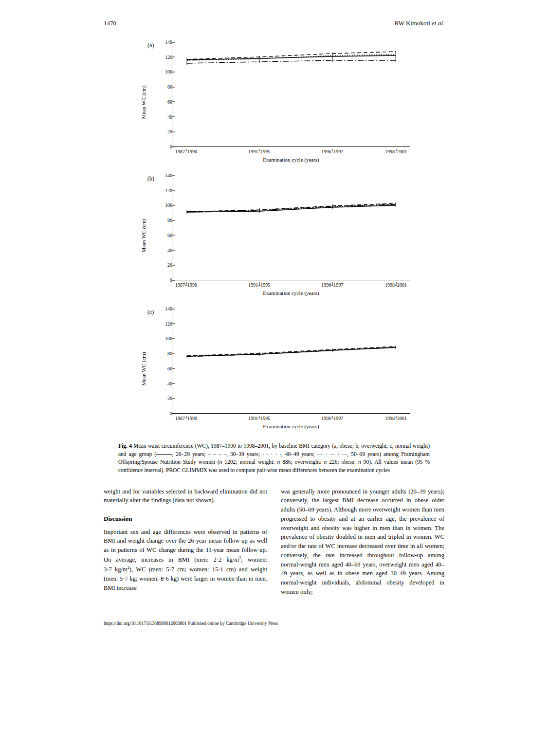1470 RW Kimokoti et al.
(a)
Mean WC (cm)
140
120
100
80
60
40
20
0
1987–1990
1991–1995
1996–1997
1998–2001
Examination cycle (years)
(b)
Mean WC (cm)
140
120
100
80
60
40
20
0
1987–1990
1991–1995
1996–1997
1998–2001
Examination cycle (years)
(c)
Mean WC (cm)
140
120
100
80
60
40
20
0
1987–1990
1991–1995
1996–1997
1998–2001
Examination cycle (years)
Fig. 4 Mean waist circumference (WC), 1987–1990 to 1998–2001, by baseline BMI category (a, obese; b, overweight; c, normal weight) and age group (────, 20–29 years; – – – –, 30–39 years; · · · · ·, 40–49 years; — · — · —, 50–69 years) among Framingham Offspring/Spouse Nutrition Study women (n 1202; normal weight: n 886; overweight: n 226; obese: n 90). All values mean (95 % confidence interval). PROC GLIMMIX was used to compute pair-wise mean differences between the examination cycles
weight and for variables selected in backward elimination did not materially alter the findings (data not shown).
Discussion
Important sex and age differences were observed in patterns of BMI and weight change over the 26-year mean follow-up as well as in patterns of WC change during the 11-year mean follow-up. On average, increases in BMI (men: 2·2 kg/m2; women: 3·7 kg/m2), WC (men: 5·7 cm; women: 15·1 cm) and weight (men: 5·7 kg; women: 8·6 kg) were larger in women than in men. BMI increase
was generally more pronounced in younger adults (20–39 years); conversely, the largest BMI decrease occurred in obese older adults (50–69 years). Although more overweight women than men progressed to obesity and at an earlier age, the prevalence of overweight and obesity was higher in men than in women. The prevalence of obesity doubled in men and tripled in women. WC and/or the rate of WC increase decreased over time in all women; conversely, the rate increased throughout follow-up among normal-weight men aged 40–69 years, overweight men aged 40–49 years, as well as in obese men aged 30–49 years. Among normal-weight individuals, abdominal obesity developed in women only;
https://doi.org/10.1017/S1368980012003801 Published online by Cambridge University Press